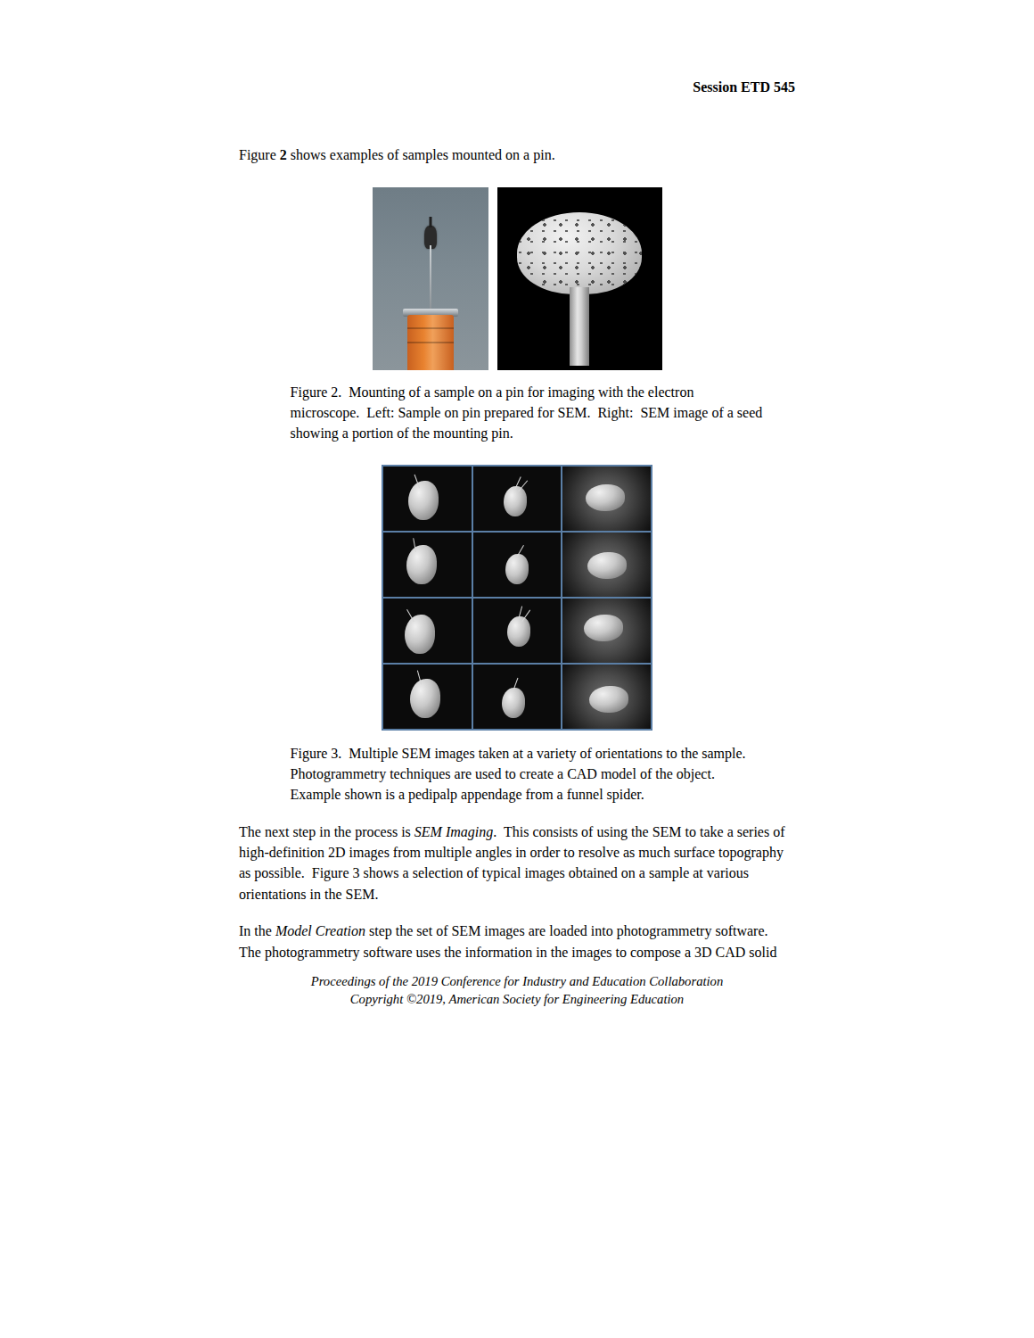Session ETD 545
Figure 2 shows examples of samples mounted on a pin.
Figure 2. Mounting of a sample on a pin for imaging with the electron microscope. Left: Sample on pin prepared for SEM. Right: SEM image of a seed showing a portion of the mounting pin.
Figure 3. Multiple SEM images taken at a variety of orientations to the sample. Photogrammetry techniques are used to create a CAD model of the object. Example shown is a pedipalp appendage from a funnel spider.
The next step in the process is SEM Imaging. This consists of using the SEM to take a series of high-definition 2D images from multiple angles in order to resolve as much surface topography as possible. Figure 3 shows a selection of typical images obtained on a sample at various orientations in the SEM.
In the Model Creation step the set of SEM images are loaded into photogrammetry software. The photogrammetry software uses the information in the images to compose a 3D CAD solid
Proceedings of the 2019 Conference for Industry and Education Collaboration
Copyright ©2019, American Society for Engineering Education